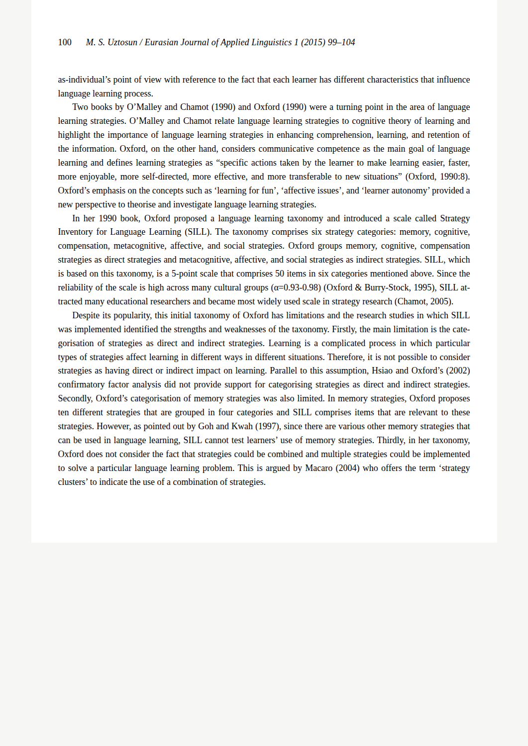100 M. S. Uztosun / Eurasian Journal of Applied Linguistics 1 (2015) 99–104
as-individual’s point of view with reference to the fact that each learner has different characteristics that influence language learning process.
Two books by O’Malley and Chamot (1990) and Oxford (1990) were a turning point in the area of language learning strategies. O’Malley and Chamot relate language learning strategies to cognitive theory of learning and highlight the importance of language learning strategies in enhancing comprehension, learning, and retention of the information. Oxford, on the other hand, considers communicative competence as the main goal of language learning and defines learning strategies as “specific actions taken by the learner to make learning easier, faster, more enjoyable, more self-directed, more effective, and more transferable to new situations” (Oxford, 1990:8). Oxford’s emphasis on the concepts such as ‘learning for fun’, ‘affective issues’, and ‘learner autonomy’ provided a new perspective to theorise and investigate language learning strategies.
In her 1990 book, Oxford proposed a language learning taxonomy and introduced a scale called Strategy Inventory for Language Learning (SILL). The taxonomy comprises six strategy categories: memory, cognitive, compensation, metacognitive, affective, and social strategies. Oxford groups memory, cognitive, compensation strategies as direct strategies and metacognitive, affective, and social strategies as indirect strategies. SILL, which is based on this taxonomy, is a 5-point scale that comprises 50 items in six categories mentioned above. Since the reliability of the scale is high across many cultural groups (α=0.93-0.98) (Oxford & Burry-Stock, 1995), SILL attracted many educational researchers and became most widely used scale in strategy research (Chamot, 2005).
Despite its popularity, this initial taxonomy of Oxford has limitations and the research studies in which SILL was implemented identified the strengths and weaknesses of the taxonomy. Firstly, the main limitation is the categorisation of strategies as direct and indirect strategies. Learning is a complicated process in which particular types of strategies affect learning in different ways in different situations. Therefore, it is not possible to consider strategies as having direct or indirect impact on learning. Parallel to this assumption, Hsiao and Oxford’s (2002) confirmatory factor analysis did not provide support for categorising strategies as direct and indirect strategies. Secondly, Oxford’s categorisation of memory strategies was also limited. In memory strategies, Oxford proposes ten different strategies that are grouped in four categories and SILL comprises items that are relevant to these strategies. However, as pointed out by Goh and Kwah (1997), since there are various other memory strategies that can be used in language learning, SILL cannot test learners’ use of memory strategies. Thirdly, in her taxonomy, Oxford does not consider the fact that strategies could be combined and multiple strategies could be implemented to solve a particular language learning problem. This is argued by Macaro (2004) who offers the term ‘strategy clusters’ to indicate the use of a combination of strategies.